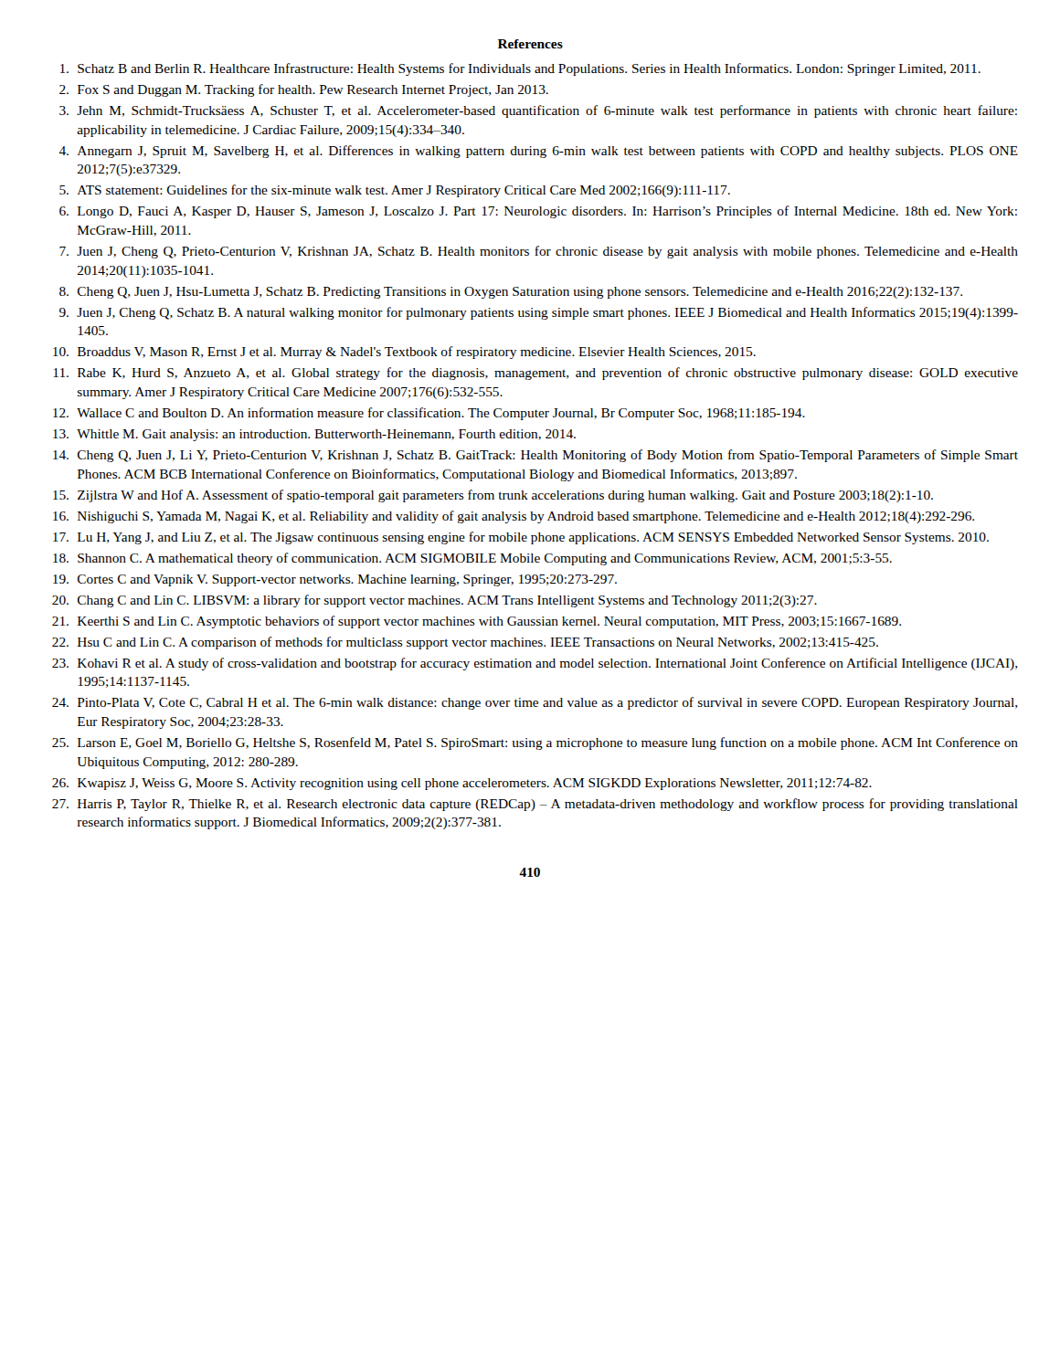References
Schatz B and Berlin R. Healthcare Infrastructure: Health Systems for Individuals and Populations. Series in Health Informatics. London: Springer Limited, 2011.
Fox S and Duggan M. Tracking for health. Pew Research Internet Project, Jan 2013.
Jehn M, Schmidt-Trucksäess A, Schuster T, et al. Accelerometer-based quantification of 6-minute walk test performance in patients with chronic heart failure: applicability in telemedicine. J Cardiac Failure, 2009;15(4):334–340.
Annegarn J, Spruit M, Savelberg H, et al. Differences in walking pattern during 6-min walk test between patients with COPD and healthy subjects. PLOS ONE 2012;7(5):e37329.
ATS statement: Guidelines for the six-minute walk test. Amer J Respiratory Critical Care Med 2002;166(9):111-117.
Longo D, Fauci A, Kasper D, Hauser S, Jameson J, Loscalzo J. Part 17: Neurologic disorders. In: Harrison’s Principles of Internal Medicine. 18th ed. New York: McGraw-Hill, 2011.
Juen J, Cheng Q, Prieto-Centurion V, Krishnan JA, Schatz B. Health monitors for chronic disease by gait analysis with mobile phones. Telemedicine and e-Health 2014;20(11):1035-1041.
Cheng Q, Juen J, Hsu-Lumetta J, Schatz B. Predicting Transitions in Oxygen Saturation using phone sensors. Telemedicine and e-Health 2016;22(2):132-137.
Juen J, Cheng Q, Schatz B. A natural walking monitor for pulmonary patients using simple smart phones. IEEE J Biomedical and Health Informatics 2015;19(4):1399-1405.
Broaddus V, Mason R, Ernst J et al. Murray & Nadel's Textbook of respiratory medicine. Elsevier Health Sciences, 2015.
Rabe K, Hurd S, Anzueto A, et al. Global strategy for the diagnosis, management, and prevention of chronic obstructive pulmonary disease: GOLD executive summary. Amer J Respiratory Critical Care Medicine 2007;176(6):532-555.
Wallace C and Boulton D. An information measure for classification. The Computer Journal, Br Computer Soc, 1968;11:185-194.
Whittle M. Gait analysis: an introduction. Butterworth-Heinemann, Fourth edition, 2014.
Cheng Q, Juen J, Li Y, Prieto-Centurion V, Krishnan J, Schatz B. GaitTrack: Health Monitoring of Body Motion from Spatio-Temporal Parameters of Simple Smart Phones. ACM BCB International Conference on Bioinformatics, Computational Biology and Biomedical Informatics, 2013;897.
Zijlstra W and Hof A. Assessment of spatio-temporal gait parameters from trunk accelerations during human walking. Gait and Posture 2003;18(2):1-10.
Nishiguchi S, Yamada M, Nagai K, et al. Reliability and validity of gait analysis by Android based smartphone. Telemedicine and e-Health 2012;18(4):292-296.
Lu H, Yang J, and Liu Z, et al. The Jigsaw continuous sensing engine for mobile phone applications. ACM SENSYS Embedded Networked Sensor Systems. 2010.
Shannon C. A mathematical theory of communication. ACM SIGMOBILE Mobile Computing and Communications Review, ACM, 2001;5:3-55.
Cortes C and Vapnik V. Support-vector networks. Machine learning, Springer, 1995;20:273-297.
Chang C and Lin C. LIBSVM: a library for support vector machines. ACM Trans Intelligent Systems and Technology 2011;2(3):27.
Keerthi S and Lin C. Asymptotic behaviors of support vector machines with Gaussian kernel. Neural computation, MIT Press, 2003;15:1667-1689.
Hsu C and Lin C. A comparison of methods for multiclass support vector machines. IEEE Transactions on Neural Networks, 2002;13:415-425.
Kohavi R et al. A study of cross-validation and bootstrap for accuracy estimation and model selection. International Joint Conference on Artificial Intelligence (IJCAI), 1995;14:1137-1145.
Pinto-Plata V, Cote C, Cabral H et al. The 6-min walk distance: change over time and value as a predictor of survival in severe COPD. European Respiratory Journal, Eur Respiratory Soc, 2004;23:28-33.
Larson E, Goel M, Boriello G, Heltshe S, Rosenfeld M, Patel S. SpiroSmart: using a microphone to measure lung function on a mobile phone. ACM Int Conference on Ubiquitous Computing, 2012: 280-289.
Kwapisz J, Weiss G, Moore S. Activity recognition using cell phone accelerometers. ACM SIGKDD Explorations Newsletter, 2011;12:74-82.
Harris P, Taylor R, Thielke R, et al. Research electronic data capture (REDCap) – A metadata-driven methodology and workflow process for providing translational research informatics support. J Biomedical Informatics, 2009;2(2):377-381.
410